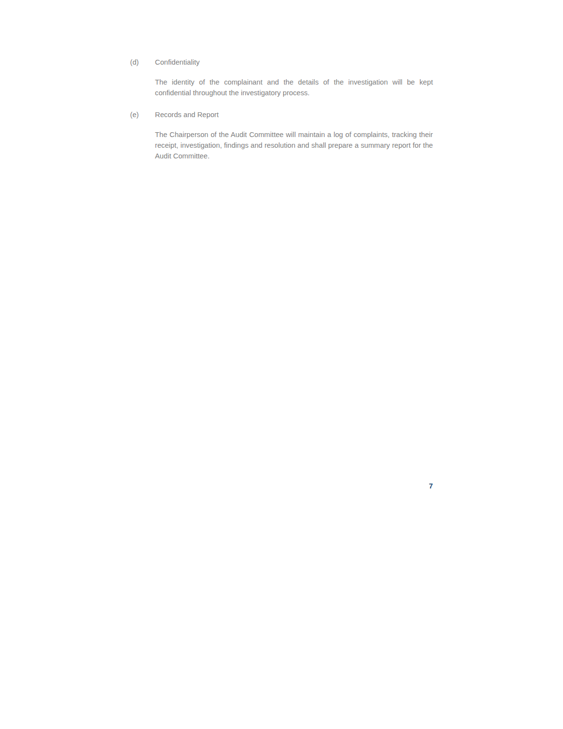(d)
Confidentiality
The identity of the complainant and the details of the investigation will be kept confidential throughout the investigatory process.
(e)
Records and Report
The Chairperson of the Audit Committee will maintain a log of complaints, tracking their receipt, investigation, findings and resolution and shall prepare a summary report for the Audit Committee.
7